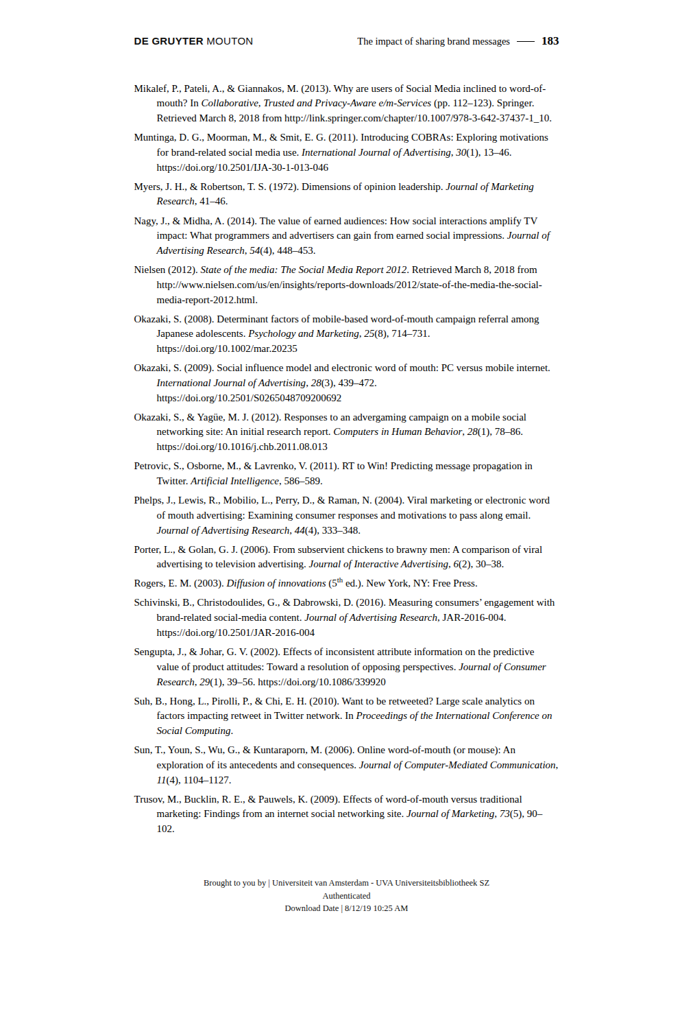DE GRUYTER MOUTON
The impact of sharing brand messages 183
Mikalef, P., Pateli, A., & Giannakos, M. (2013). Why are users of Social Media inclined to word-of-mouth? In Collaborative, Trusted and Privacy-Aware e/m-Services (pp. 112–123). Springer. Retrieved March 8, 2018 from http://link.springer.com/chapter/10.1007/978-3-642-37437-1_10.
Muntinga, D. G., Moorman, M., & Smit, E. G. (2011). Introducing COBRAs: Exploring motivations for brand-related social media use. International Journal of Advertising, 30(1), 13–46. https://doi.org/10.2501/IJA-30-1-013-046
Myers, J. H., & Robertson, T. S. (1972). Dimensions of opinion leadership. Journal of Marketing Research, 41–46.
Nagy, J., & Midha, A. (2014). The value of earned audiences: How social interactions amplify TV impact: What programmers and advertisers can gain from earned social impressions. Journal of Advertising Research, 54(4), 448–453.
Nielsen (2012). State of the media: The Social Media Report 2012. Retrieved March 8, 2018 from http://www.nielsen.com/us/en/insights/reports-downloads/2012/state-of-the-media-the-social-media-report-2012.html.
Okazaki, S. (2008). Determinant factors of mobile-based word-of-mouth campaign referral among Japanese adolescents. Psychology and Marketing, 25(8), 714–731. https://doi.org/10.1002/mar.20235
Okazaki, S. (2009). Social influence model and electronic word of mouth: PC versus mobile internet. International Journal of Advertising, 28(3), 439–472. https://doi.org/10.2501/S0265048709200692
Okazaki, S., & Yagüe, M. J. (2012). Responses to an advergaming campaign on a mobile social networking site: An initial research report. Computers in Human Behavior, 28(1), 78–86. https://doi.org/10.1016/j.chb.2011.08.013
Petrovic, S., Osborne, M., & Lavrenko, V. (2011). RT to Win! Predicting message propagation in Twitter. Artificial Intelligence, 586–589.
Phelps, J., Lewis, R., Mobilio, L., Perry, D., & Raman, N. (2004). Viral marketing or electronic word of mouth advertising: Examining consumer responses and motivations to pass along email. Journal of Advertising Research, 44(4), 333–348.
Porter, L., & Golan, G. J. (2006). From subservient chickens to brawny men: A comparison of viral advertising to television advertising. Journal of Interactive Advertising, 6(2), 30–38.
Rogers, E. M. (2003). Diffusion of innovations (5th ed.). New York, NY: Free Press.
Schivinski, B., Christodoulides, G., & Dabrowski, D. (2016). Measuring consumers’ engagement with brand-related social-media content. Journal of Advertising Research, JAR-2016-004. https://doi.org/10.2501/JAR-2016-004
Sengupta, J., & Johar, G. V. (2002). Effects of inconsistent attribute information on the predictive value of product attitudes: Toward a resolution of opposing perspectives. Journal of Consumer Research, 29(1), 39–56. https://doi.org/10.1086/339920
Suh, B., Hong, L., Pirolli, P., & Chi, E. H. (2010). Want to be retweeted? Large scale analytics on factors impacting retweet in Twitter network. In Proceedings of the International Conference on Social Computing.
Sun, T., Youn, S., Wu, G., & Kuntaraporn, M. (2006). Online word-of-mouth (or mouse): An exploration of its antecedents and consequences. Journal of Computer-Mediated Communication, 11(4), 1104–1127.
Trusov, M., Bucklin, R. E., & Pauwels, K. (2009). Effects of word-of-mouth versus traditional marketing: Findings from an internet social networking site. Journal of Marketing, 73(5), 90–102.
Brought to you by | Universiteit van Amsterdam - UVA Universiteitsbibliotheek SZ Authenticated Download Date | 8/12/19 10:25 AM